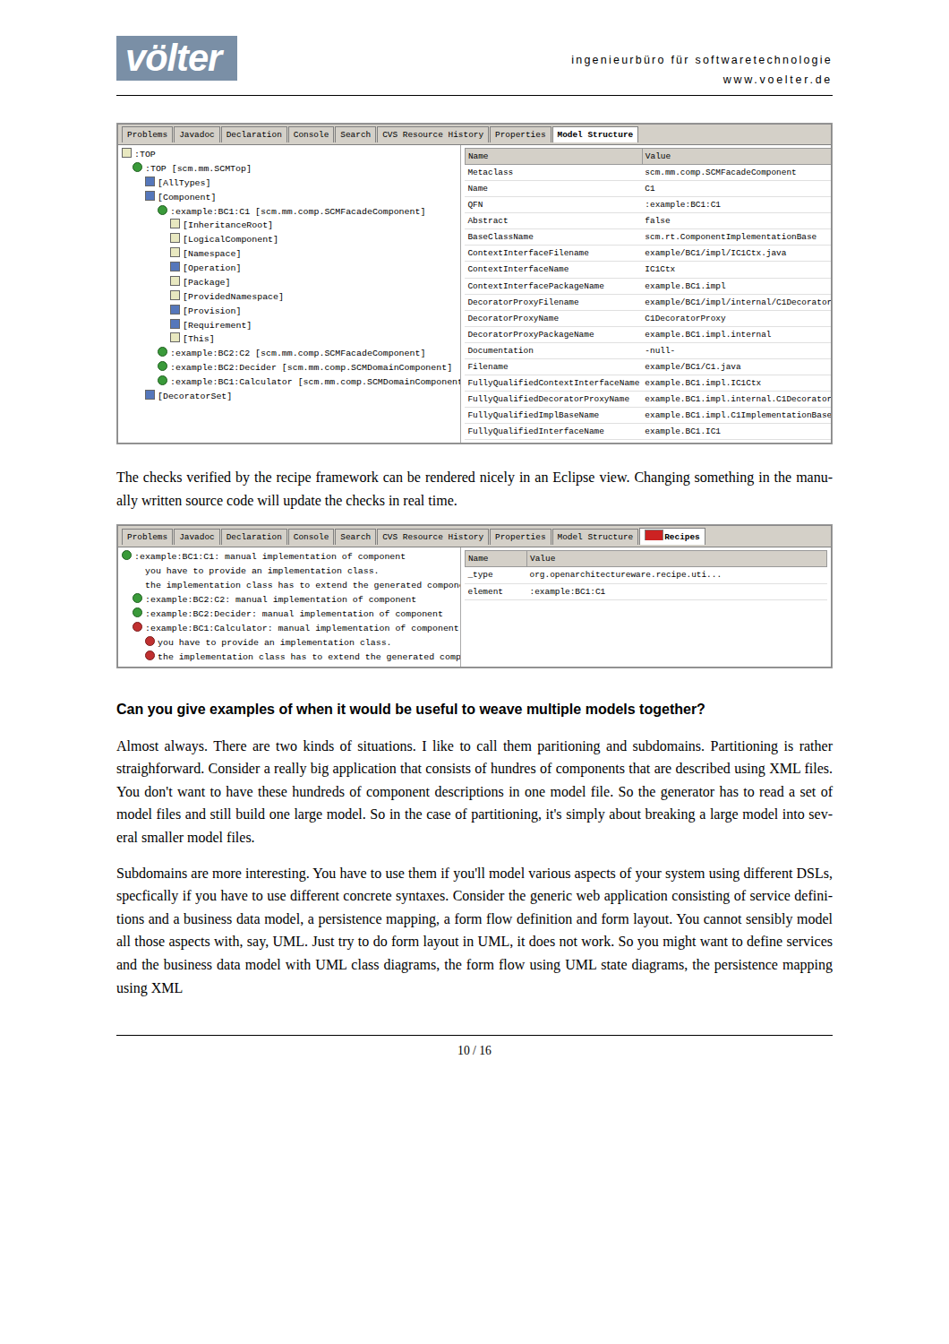völter
ingenieurbüro für softwaretechnologie
www.voelter.de
Problems Javadoc Declaration Console Search CVS Resource History Properties Model Structure
:TOP
:TOP [scm.mm.SCMTop]
[AllTypes]
[Component]
:example:BC1:C1 [scm.mm.comp.SCMFacadeComponent]
[InheritanceRoot]
[LogicalComponent]
[Namespace]
[Operation]
[Package]
[ProvidedNamespace]
[Provision]
[Requirement]
[This]
:example:BC2:C2 [scm.mm.comp.SCMFacadeComponent]
:example:BC2:Decider [scm.mm.comp.SCMDomainComponent]
:example:BC1:Calculator [scm.mm.comp.SCMDomainComponent]
[DecoratorSet]
| Name | Value |
| --- | --- |
| Metaclass | scm.mm.comp.SCMFacadeComponent |
| Name | C1 |
| QFN | :example:BC1:C1 |
| Abstract | false |
| BaseClassName | scm.rt.ComponentImplementationBase |
| ContextInterfaceFilename | example/BC1/impl/IC1Ctx.java |
| ContextInterfaceName | IC1Ctx |
| ContextInterfacePackageName | example.BC1.impl |
| DecoratorProxyFilename | example/BC1/impl/internal/C1DecoratorProxy.java |
| DecoratorProxyName | C1DecoratorProxy |
| DecoratorProxyPackageName | example.BC1.impl.internal |
| Documentation | -null- |
| Filename | example/BC1/C1.java |
| FullyQualifiedContextInterfaceName | example.BC1.impl.IC1Ctx |
| FullyQualifiedDecoratorProxyName | example.BC1.impl.internal.C1DecoratorProxy |
| FullyQualifiedImplBaseName | example.BC1.impl.C1ImplementationBase |
| FullyQualifiedInterfaceName | example.BC1.IC1 |
The checks verified by the recipe framework can be rendered nicely in an Eclipse view. Changing something in the manually written source code will update the checks in real time.
Problems Javadoc Declaration Console Search CVS Resource History Properties Model Structure Recipes
:example:BC1:C1: manual implementation of component
you have to provide an implementation class.
the implementation class has to extend the generated component base class
:example:BC2:C2: manual implementation of component
:example:BC2:Decider: manual implementation of component
:example:BC1:Calculator: manual implementation of component
you have to provide an implementation class.
the implementation class has to extend the generated component base class
| Name | Value |
| --- | --- |
| _type | org.openarchitectureware.recipe.uti... |
| element | :example:BC1:C1 |
Can you give examples of when it would be useful to weave multiple models together?
Almost always. There are two kinds of situations. I like to call them paritioning and subdomains. Partitioning is rather straighforward. Consider a really big application that consists of hundres of components that are described using XML files. You don't want to have these hundreds of component descriptions in one model file. So the generator has to read a set of model files and still build one large model. So in the case of partitioning, it's simply about breaking a large model into several smaller model files.
Subdomains are more interesting. You have to use them if you'll model various aspects of your system using different DSLs, specfically if you have to use different concrete syntaxes. Consider the generic web application consisting of service definitions and a business data model, a persistence mapping, a form flow definition and form layout. You cannot sensibly model all those aspects with, say, UML. Just try to do form layout in UML, it does not work. So you might want to define services and the business data model with UML class diagrams, the form flow using UML state diagrams, the persistence mapping using XML
10 / 16